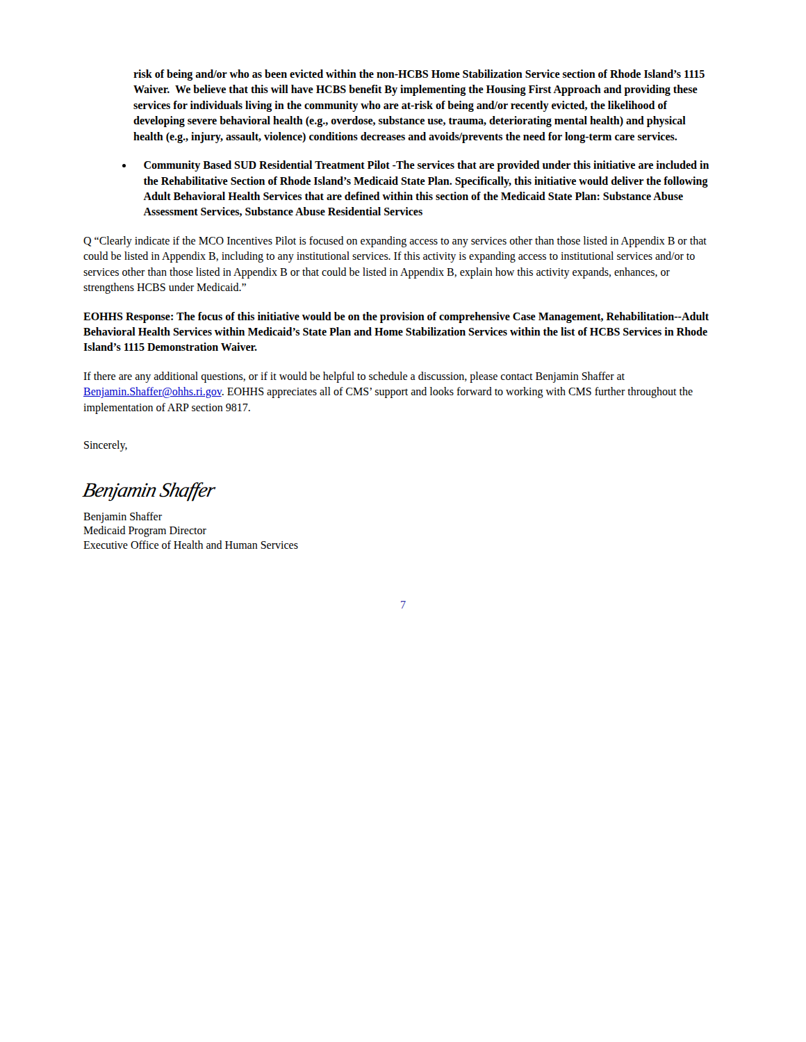risk of being and/or who as been evicted within the non-HCBS Home Stabilization Service section of Rhode Island’s 1115 Waiver. We believe that this will have HCBS benefit By implementing the Housing First Approach and providing these services for individuals living in the community who are at-risk of being and/or recently evicted, the likelihood of developing severe behavioral health (e.g., overdose, substance use, trauma, deteriorating mental health) and physical health (e.g., injury, assault, violence) conditions decreases and avoids/prevents the need for long-term care services.
Community Based SUD Residential Treatment Pilot -The services that are provided under this initiative are included in the Rehabilitative Section of Rhode Island’s Medicaid State Plan. Specifically, this initiative would deliver the following Adult Behavioral Health Services that are defined within this section of the Medicaid State Plan: Substance Abuse Assessment Services, Substance Abuse Residential Services
Q “Clearly indicate if the MCO Incentives Pilot is focused on expanding access to any services other than those listed in Appendix B or that could be listed in Appendix B, including to any institutional services. If this activity is expanding access to institutional services and/or to services other than those listed in Appendix B or that could be listed in Appendix B, explain how this activity expands, enhances, or strengthens HCBS under Medicaid.”
EOHHS Response: The focus of this initiative would be on the provision of comprehensive Case Management, Rehabilitation--Adult Behavioral Health Services within Medicaid’s State Plan and Home Stabilization Services within the list of HCBS Services in Rhode Island’s 1115 Demonstration Waiver.
If there are any additional questions, or if it would be helpful to schedule a discussion, please contact Benjamin Shaffer at Benjamin.Shaffer@ohhs.ri.gov. EOHHS appreciates all of CMS’ support and looks forward to working with CMS further throughout the implementation of ARP section 9817.
Sincerely,
Benjamin Shaffer
Benjamin Shaffer
Medicaid Program Director
Executive Office of Health and Human Services
7